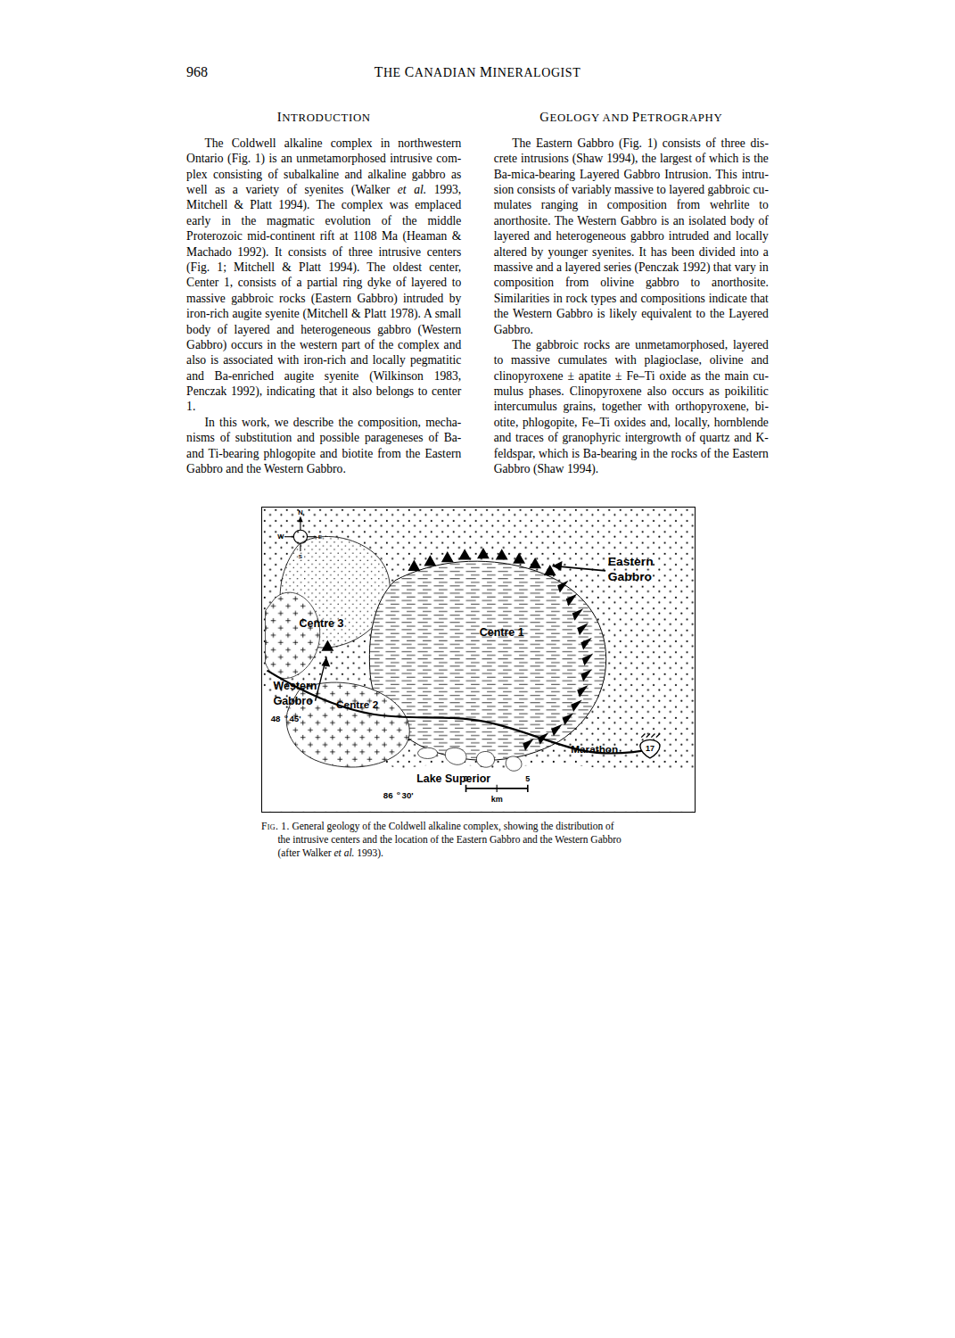968
THE CANADIAN MINERALOGIST
Introduction
The Coldwell alkaline complex in northwestern Ontario (Fig. 1) is an unmetamorphosed intrusive complex consisting of subalkaline and alkaline gabbro as well as a variety of syenites (Walker et al. 1993, Mitchell & Platt 1994). The complex was emplaced early in the magmatic evolution of the middle Proterozoic mid-continent rift at 1108 Ma (Heaman & Machado 1992). It consists of three intrusive centers (Fig. 1; Mitchell & Platt 1994). The oldest center, Center 1, consists of a partial ring dyke of layered to massive gabbroic rocks (Eastern Gabbro) intruded by iron-rich augite syenite (Mitchell & Platt 1978). A small body of layered and heterogeneous gabbro (Western Gabbro) occurs in the western part of the complex and also is associated with iron-rich and locally pegmatitic and Ba-enriched augite syenite (Wilkinson 1983, Penczak 1992), indicating that it also belongs to center 1.
In this work, we describe the composition, mechanisms of substitution and possible parageneses of Ba- and Ti-bearing phlogopite and biotite from the Eastern Gabbro and the Western Gabbro.
Geology and Petrography
The Eastern Gabbro (Fig. 1) consists of three discrete intrusions (Shaw 1994), the largest of which is the Ba-mica-bearing Layered Gabbro Intrusion. This intrusion consists of variably massive to layered gabbroic cumulates ranging in composition from wehrlite to anorthosite. The Western Gabbro is an isolated body of layered and heterogeneous gabbro intruded and locally altered by younger syenites. It has been divided into a massive and a layered series (Penczak 1992) that vary in composition from olivine gabbro to anorthosite. Similarities in rock types and compositions indicate that the Western Gabbro is likely equivalent to the Layered Gabbro.
The gabbroic rocks are unmetamorphosed, layered to massive cumulates with plagioclase, olivine and clinopyroxene ± apatite ± Fe–Ti oxide as the main cumulus phases. Clinopyroxene also occurs as poikilitic intercumulus grains, together with orthopyroxene, biotite, phlogopite, Fe–Ti oxides and, locally, hornblende and traces of granophyric intergrowth of quartz and K-feldspar, which is Ba-bearing in the rocks of the Eastern Gabbro (Shaw 1994).
17 N W E S Eastern Gabbro Centre 3 Centre 1 Western Gabbro Centre 2 Lake Superior Marathon 48 o 45' 86 o 30' 0 5 km
Fig. 1. General geology of the Coldwell alkaline complex, showing the distribution of
the intrusive centers and the location of the Eastern Gabbro and the Western Gabbro
(after Walker et al. 1993).